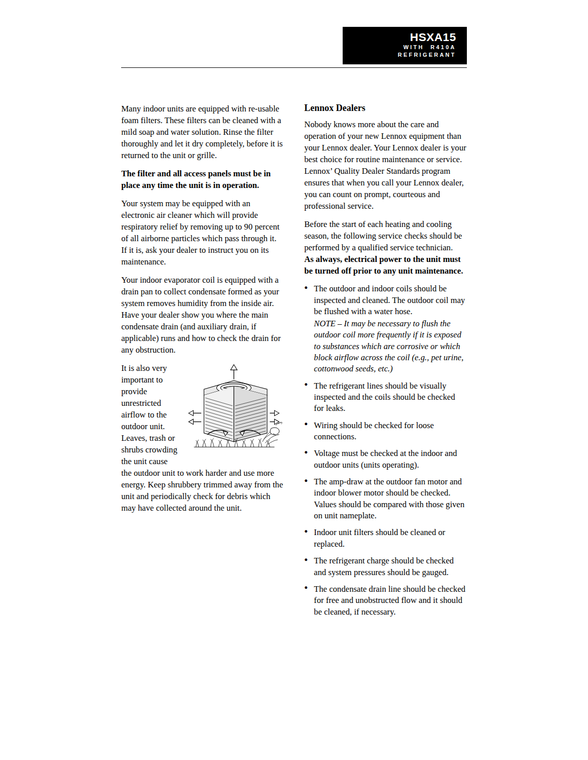HSXA15
WITH R410A
REFRIGERANT
Many indoor units are equipped with re-usable foam filters. These filters can be cleaned with a mild soap and water solution. Rinse the filter thoroughly and let it dry completely, before it is returned to the unit or grille.
The filter and all access panels must be in place any time the unit is in operation.
Your system may be equipped with an electronic air cleaner which will provide respiratory relief by removing up to 90 percent of all airborne particles which pass through it. If it is, ask your dealer to instruct you on its maintenance.
Your indoor evaporator coil is equipped with a drain pan to collect condensate formed as your system removes humidity from the inside air. Have your dealer show you where the main condensate drain (and auxiliary drain, if applicable) runs and how to check the drain for any obstruction.
It is also very important to provide unrestricted airflow to the outdoor unit. Leaves, trash or shrubs crowding the unit cause the outdoor unit to work harder and use more energy. Keep shrubbery trimmed away from the unit and periodically check for debris which may have collected around the unit.
Lennox Dealers
Nobody knows more about the care and operation of your new Lennox equipment than your Lennox dealer. Your Lennox dealer is your best choice for routine maintenance or service. Lennox’ Quality Dealer Standards program ensures that when you call your Lennox dealer, you can count on prompt, courteous and professional service.
Before the start of each heating and cooling season, the following service checks should be performed by a qualified service technician.
As always, electrical power to the unit must be turned off prior to any unit maintenance.
The outdoor and indoor coils should be inspected and cleaned. The outdoor coil may be flushed with a water hose. NOTE – It may be necessary to flush the outdoor coil more frequently if it is exposed to substances which are corrosive or which block airflow across the coil (e.g., pet urine, cottonwood seeds, etc.)
The refrigerant lines should be visually inspected and the coils should be checked for leaks.
Wiring should be checked for loose connections.
Voltage must be checked at the indoor and outdoor units (units operating).
The amp-draw at the outdoor fan motor and indoor blower motor should be checked. Values should be compared with those given on unit nameplate.
Indoor unit filters should be cleaned or replaced.
The refrigerant charge should be checked and system pressures should be gauged.
The condensate drain line should be checked for free and unobstructed flow and it should be cleaned, if necessary.